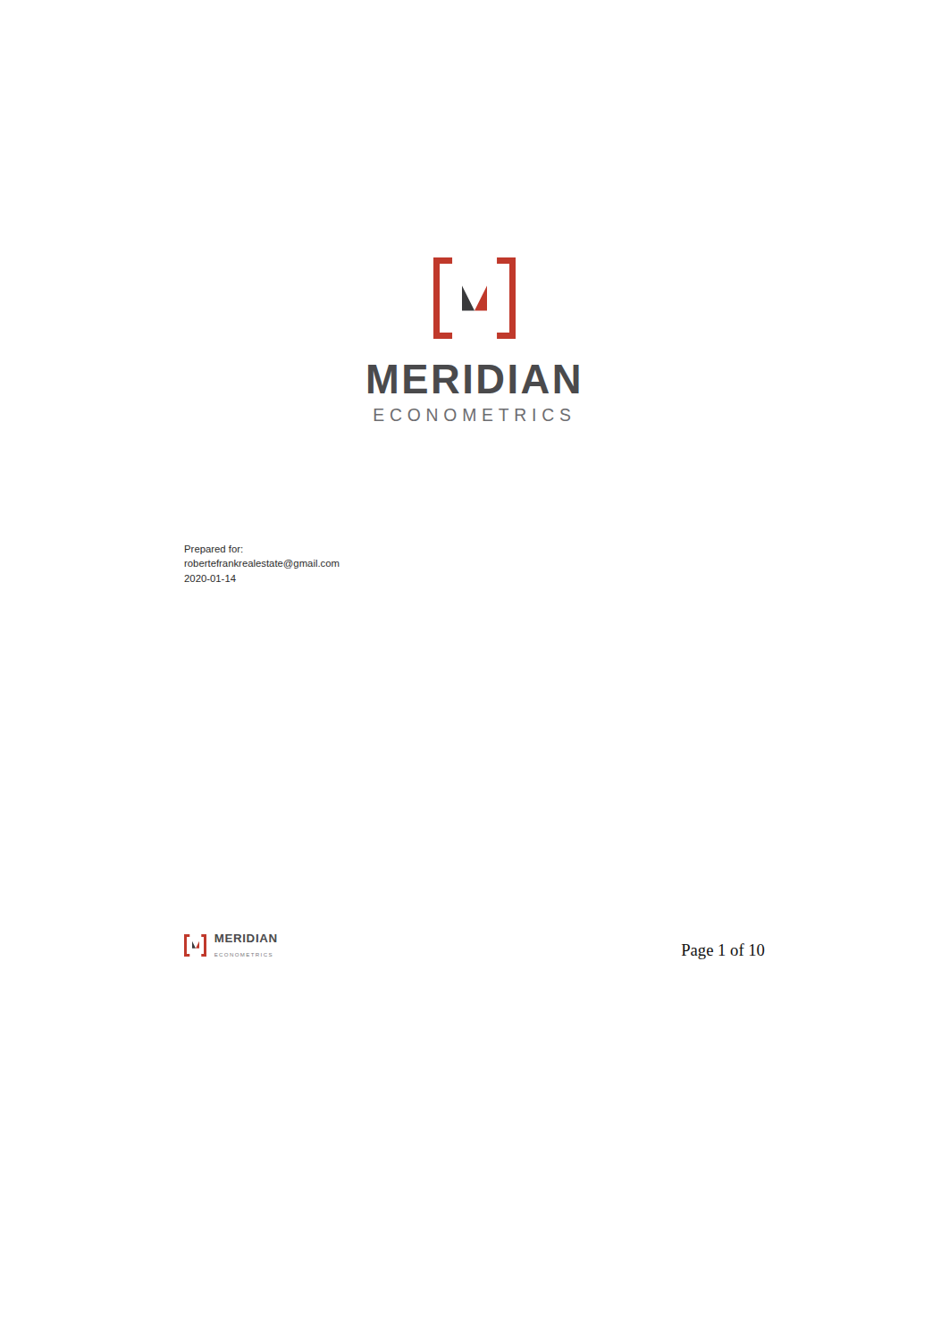MERIDIAN
ECONOMETRICS
Prepared for:
robertefrankrealestate@gmail.com
2020-01-14
MERIDIAN
ECONOMETRICS
Page 1 of 10